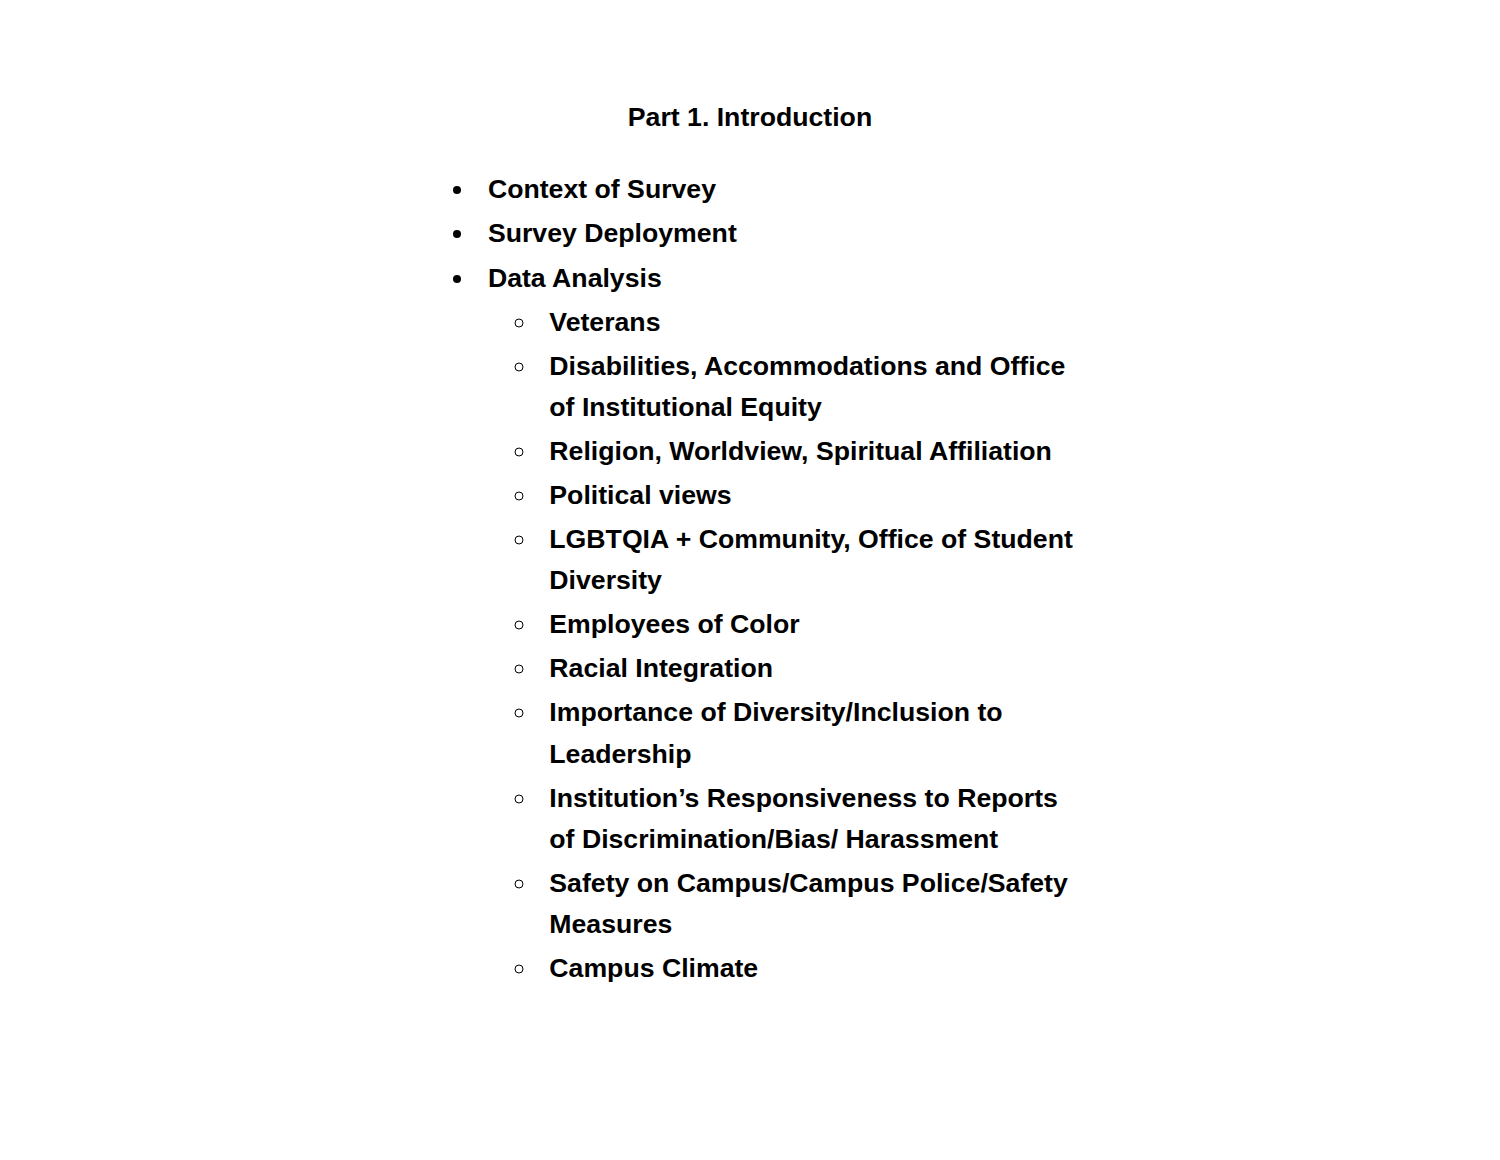Part 1. Introduction
Context of Survey
Survey Deployment
Data Analysis
Veterans
Disabilities, Accommodations and Office of Institutional Equity
Religion, Worldview, Spiritual Affiliation
Political views
LGBTQIA + Community, Office of Student Diversity
Employees of Color
Racial Integration
Importance of Diversity/Inclusion to Leadership
Institution’s Responsiveness to Reports of Discrimination/Bias/ Harassment
Safety on Campus/Campus Police/Safety Measures
Campus Climate